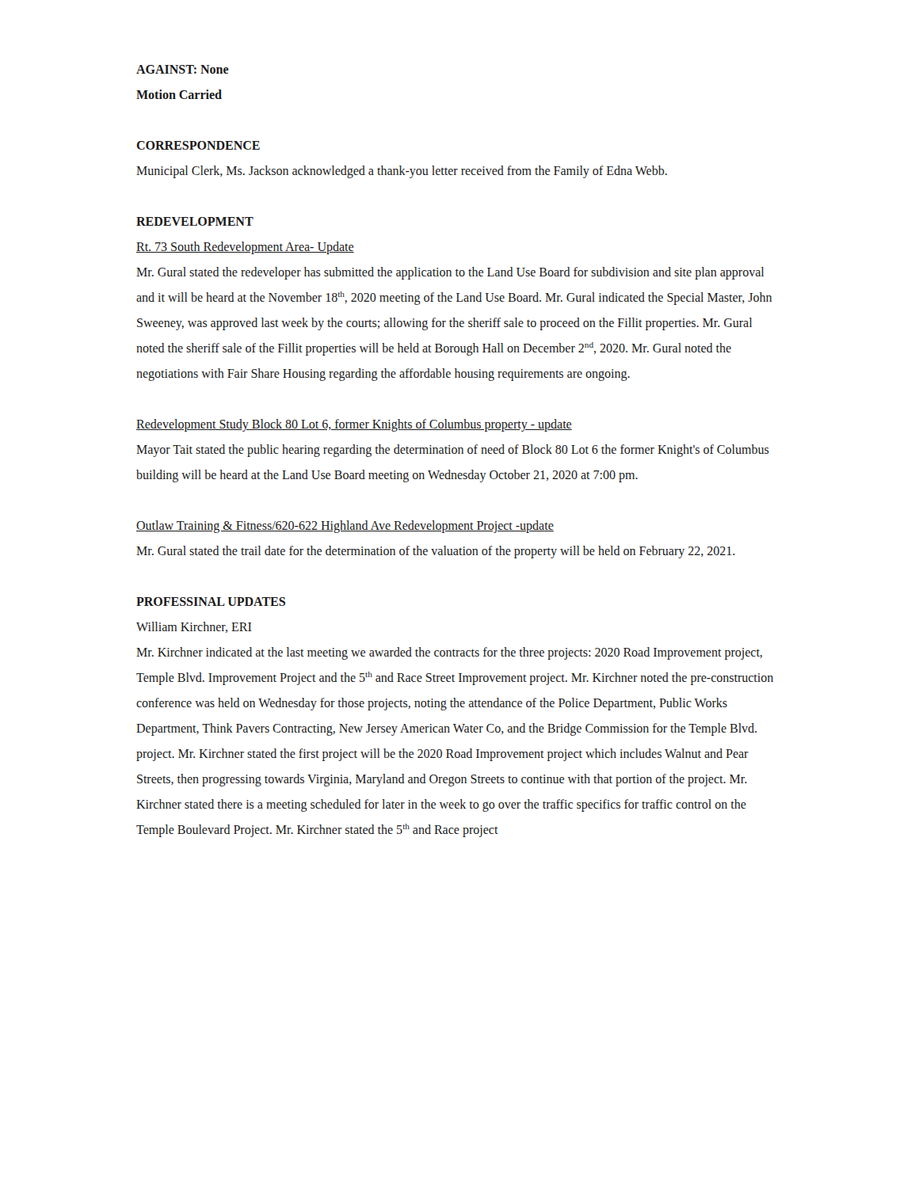AGAINST: None
Motion Carried
CORRESPONDENCE
Municipal Clerk, Ms. Jackson acknowledged a thank-you letter received from the Family of Edna Webb.
REDEVELOPMENT
Rt. 73 South Redevelopment Area- Update
Mr. Gural stated the redeveloper has submitted the application to the Land Use Board for subdivision and site plan approval and it will be heard at the November 18th, 2020 meeting of the Land Use Board. Mr. Gural indicated the Special Master, John Sweeney, was approved last week by the courts; allowing for the sheriff sale to proceed on the Fillit properties. Mr. Gural noted the sheriff sale of the Fillit properties will be held at Borough Hall on December 2nd, 2020. Mr. Gural noted the negotiations with Fair Share Housing regarding the affordable housing requirements are ongoing.
Redevelopment Study Block 80 Lot 6, former Knights of Columbus property - update
Mayor Tait stated the public hearing regarding the determination of need of Block 80 Lot 6 the former Knight's of Columbus building will be heard at the Land Use Board meeting on Wednesday October 21, 2020 at 7:00 pm.
Outlaw Training & Fitness/620-622 Highland Ave Redevelopment Project -update
Mr. Gural stated the trail date for the determination of the valuation of the property will be held on February 22, 2021.
PROFESSINAL UPDATES
William Kirchner, ERI
Mr. Kirchner indicated at the last meeting we awarded the contracts for the three projects: 2020 Road Improvement project, Temple Blvd. Improvement Project and the 5th and Race Street Improvement project. Mr. Kirchner noted the pre-construction conference was held on Wednesday for those projects, noting the attendance of the Police Department, Public Works Department, Think Pavers Contracting, New Jersey American Water Co, and the Bridge Commission for the Temple Blvd. project. Mr. Kirchner stated the first project will be the 2020 Road Improvement project which includes Walnut and Pear Streets, then progressing towards Virginia, Maryland and Oregon Streets to continue with that portion of the project. Mr. Kirchner stated there is a meeting scheduled for later in the week to go over the traffic specifics for traffic control on the Temple Boulevard Project. Mr. Kirchner stated the 5th and Race project